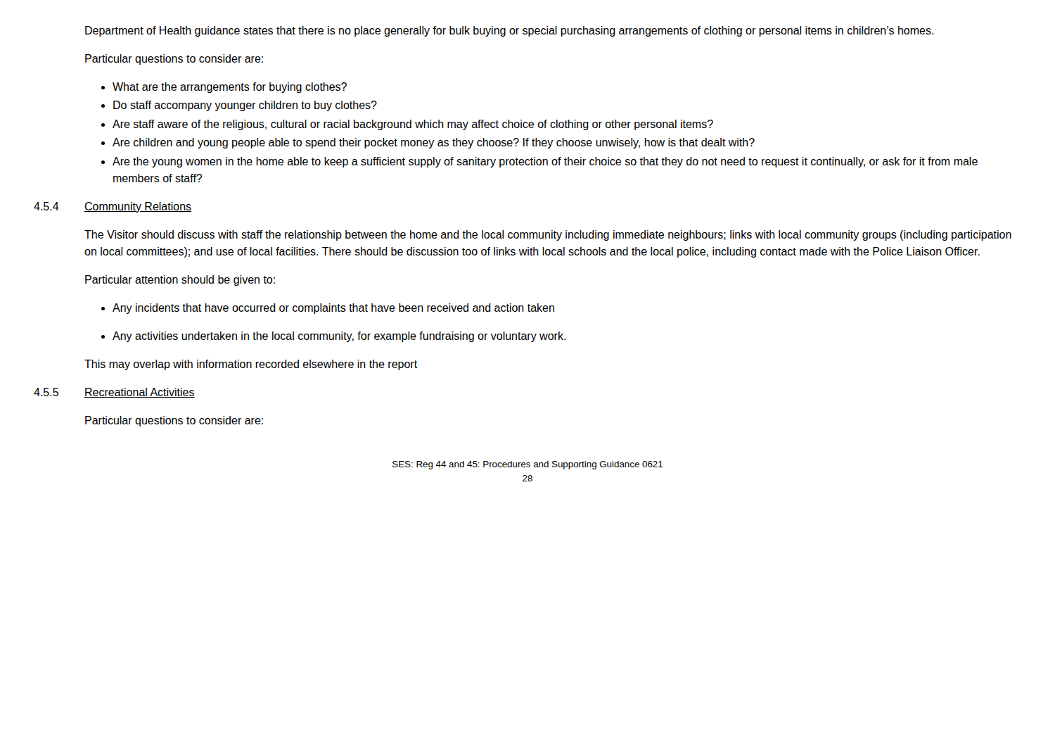Department of Health guidance states that there is no place generally for bulk buying or special purchasing arrangements of clothing or personal items in children’s homes.
Particular questions to consider are:
What are the arrangements for buying clothes?
Do staff accompany younger children to buy clothes?
Are staff aware of the religious, cultural or racial background which may affect choice of clothing or other personal items?
Are children and young people able to spend their pocket money as they choose? If they choose unwisely, how is that dealt with?
Are the young women in the home able to keep a sufficient supply of sanitary protection of their choice so that they do not need to request it continually, or ask for it from male members of staff?
4.5.4 Community Relations
The Visitor should discuss with staff the relationship between the home and the local community including immediate neighbours; links with local community groups (including participation on local committees); and use of local facilities. There should be discussion too of links with local schools and the local police, including contact made with the Police Liaison Officer.
Particular attention should be given to:
Any incidents that have occurred or complaints that have been received and action taken
Any activities undertaken in the local community, for example fundraising or voluntary work.
This may overlap with information recorded elsewhere in the report
4.5.5 Recreational Activities
Particular questions to consider are:
SES: Reg 44 and 45: Procedures and Supporting Guidance 0621
28